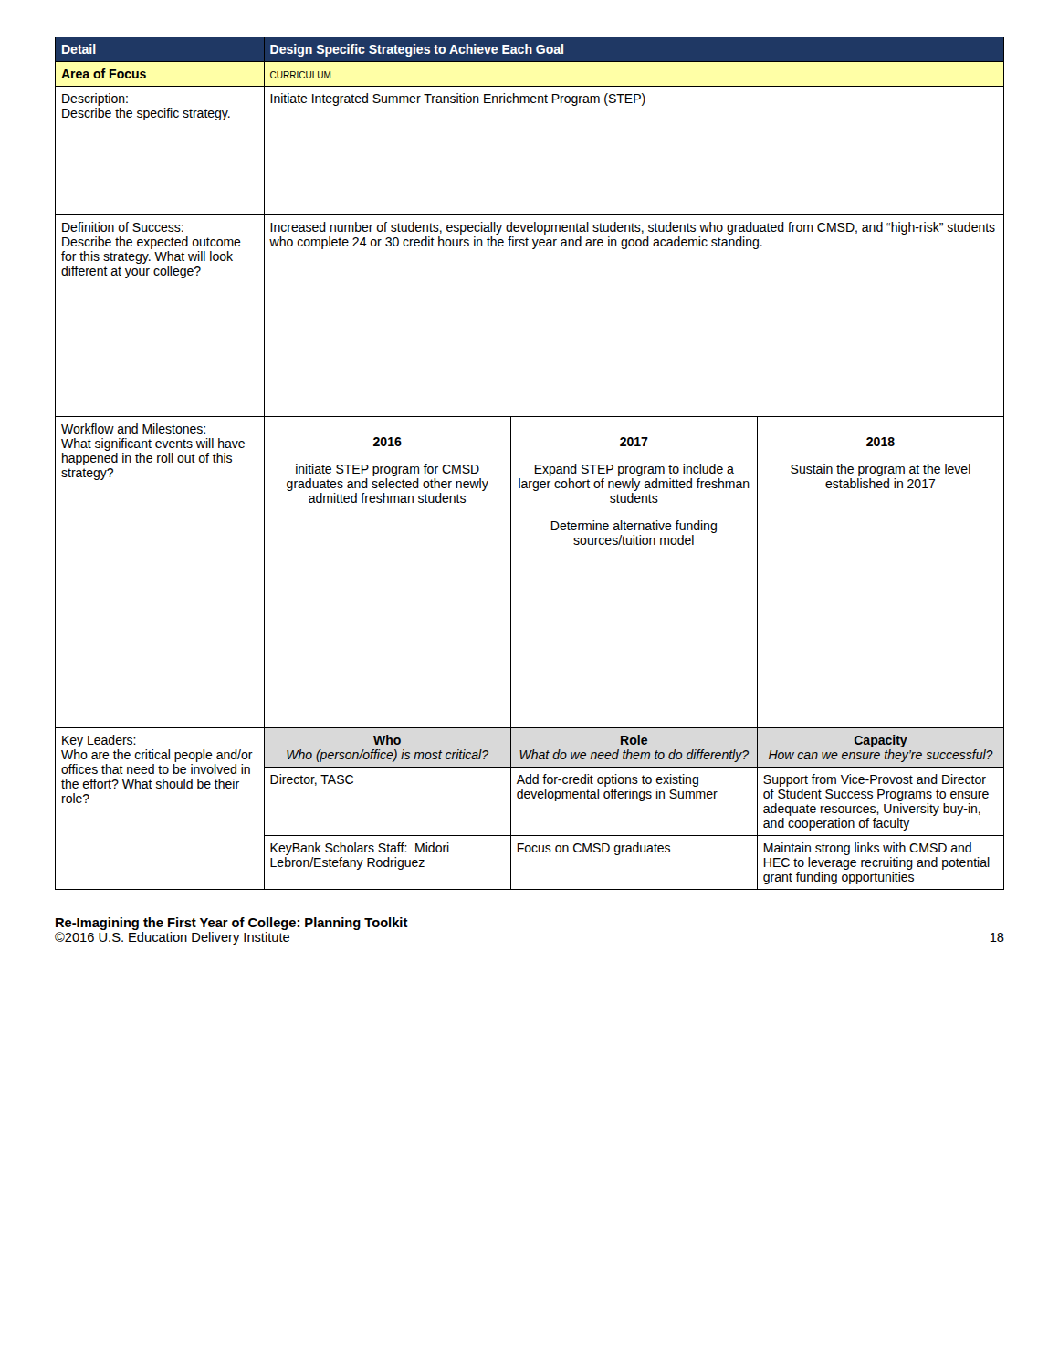| Detail | Design Specific Strategies to Achieve Each Goal |
| Area of Focus | Curriculum |
| Description: Describe the specific strategy. | Initiate Integrated Summer Transition Enrichment Program (STEP) |
| Definition of Success: Describe the expected outcome for this strategy. What will look different at your college? | Increased number of students, especially developmental students, students who graduated from CMSD, and “high-risk” students who complete 24 or 30 credit hours in the first year and are in good academic standing. |
| Workflow and Milestones: What significant events will have happened in the roll out of this strategy? | 2016 initiate STEP program for CMSD graduates and selected other newly admitted freshman students | 2017 Expand STEP program to include a larger cohort of newly admitted freshman students Determine alternative funding sources/tuition model | 2018 Sustain the program at the level established in 2017 |
| Key Leaders: Who are the critical people and/or offices that need to be involved in the effort? What should be their role? | Who Who (person/office) is most critical? | Role What do we need them to do differently? | Capacity How can we ensure they’re successful? |
| Director, TASC | Add for-credit options to existing developmental offerings in Summer | Support from Vice-Provost and Director of Student Success Programs to ensure adequate resources, University buy-in, and cooperation of faculty |
| KeyBank Scholars Staff: Midori Lebron/Estefany Rodriguez | Focus on CMSD graduates | Maintain strong links with CMSD and HEC to leverage recruiting and potential grant funding opportunities |
Re-Imagining the First Year of College: Planning Toolkit
©2016 U.S. Education Delivery Institute 18